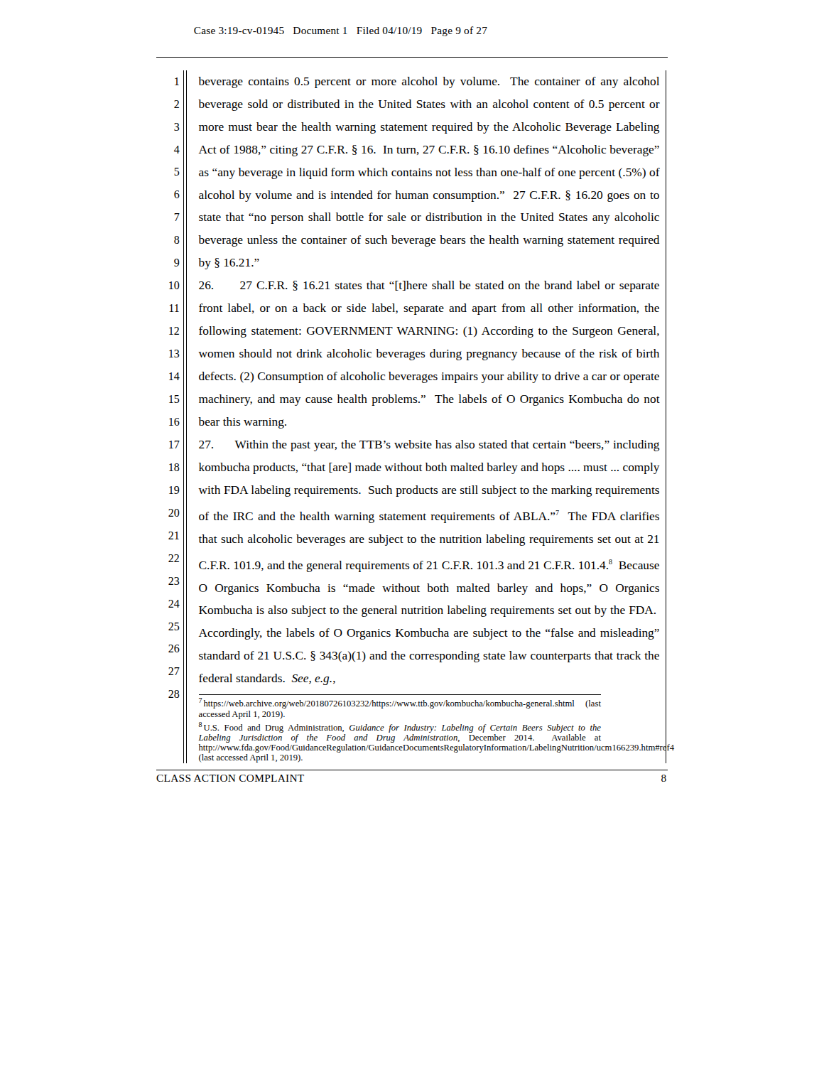Case 3:19-cv-01945 Document 1 Filed 04/10/19 Page 9 of 27
1
2
3
4
5
6
7
8
9
10
11
12
13
14
15
16
17
18
19
20
21
22
23
24
25
26
27
28
beverage contains 0.5 percent or more alcohol by volume. The container of any alcohol beverage sold or distributed in the United States with an alcohol content of 0.5 percent or more must bear the health warning statement required by the Alcoholic Beverage Labeling Act of 1988,” citing 27 C.F.R. § 16. In turn, 27 C.F.R. § 16.10 defines “Alcoholic beverage” as “any beverage in liquid form which contains not less than one-half of one percent (.5%) of alcohol by volume and is intended for human consumption.” 27 C.F.R. § 16.20 goes on to state that “no person shall bottle for sale or distribution in the United States any alcoholic beverage unless the container of such beverage bears the health warning statement required by § 16.21.”
26. 27 C.F.R. § 16.21 states that “[t]here shall be stated on the brand label or separate front label, or on a back or side label, separate and apart from all other information, the following statement: GOVERNMENT WARNING: (1) According to the Surgeon General, women should not drink alcoholic beverages during pregnancy because of the risk of birth defects. (2) Consumption of alcoholic beverages impairs your ability to drive a car or operate machinery, and may cause health problems.” The labels of O Organics Kombucha do not bear this warning.
27. Within the past year, the TTB’s website has also stated that certain “beers,” including kombucha products, “that [are] made without both malted barley and hops .... must ... comply with FDA labeling requirements. Such products are still subject to the marking requirements of the IRC and the health warning statement requirements of ABLA.”7 The FDA clarifies that such alcoholic beverages are subject to the nutrition labeling requirements set out at 21 C.F.R. 101.9, and the general requirements of 21 C.F.R. 101.3 and 21 C.F.R. 101.4.8 Because O Organics Kombucha is “made without both malted barley and hops,” O Organics Kombucha is also subject to the general nutrition labeling requirements set out by the FDA. Accordingly, the labels of O Organics Kombucha are subject to the “false and misleading” standard of 21 U.S.C. § 343(a)(1) and the corresponding state law counterparts that track the federal standards. See, e.g.,
7https://web.archive.org/web/20180726103232/https://www.ttb.gov/kombucha/kombucha-general.shtml (last accessed April 1, 2019).
8 U.S. Food and Drug Administration, Guidance for Industry: Labeling of Certain Beers Subject to the Labeling Jurisdiction of the Food and Drug Administration, December 2014. Available at http://www.fda.gov/Food/GuidanceRegulation/GuidanceDocumentsRegulatoryInformation/LabelingNutrition/ucm166239.htm#ref4 (last accessed April 1, 2019).
CLASS ACTION COMPLAINT 8